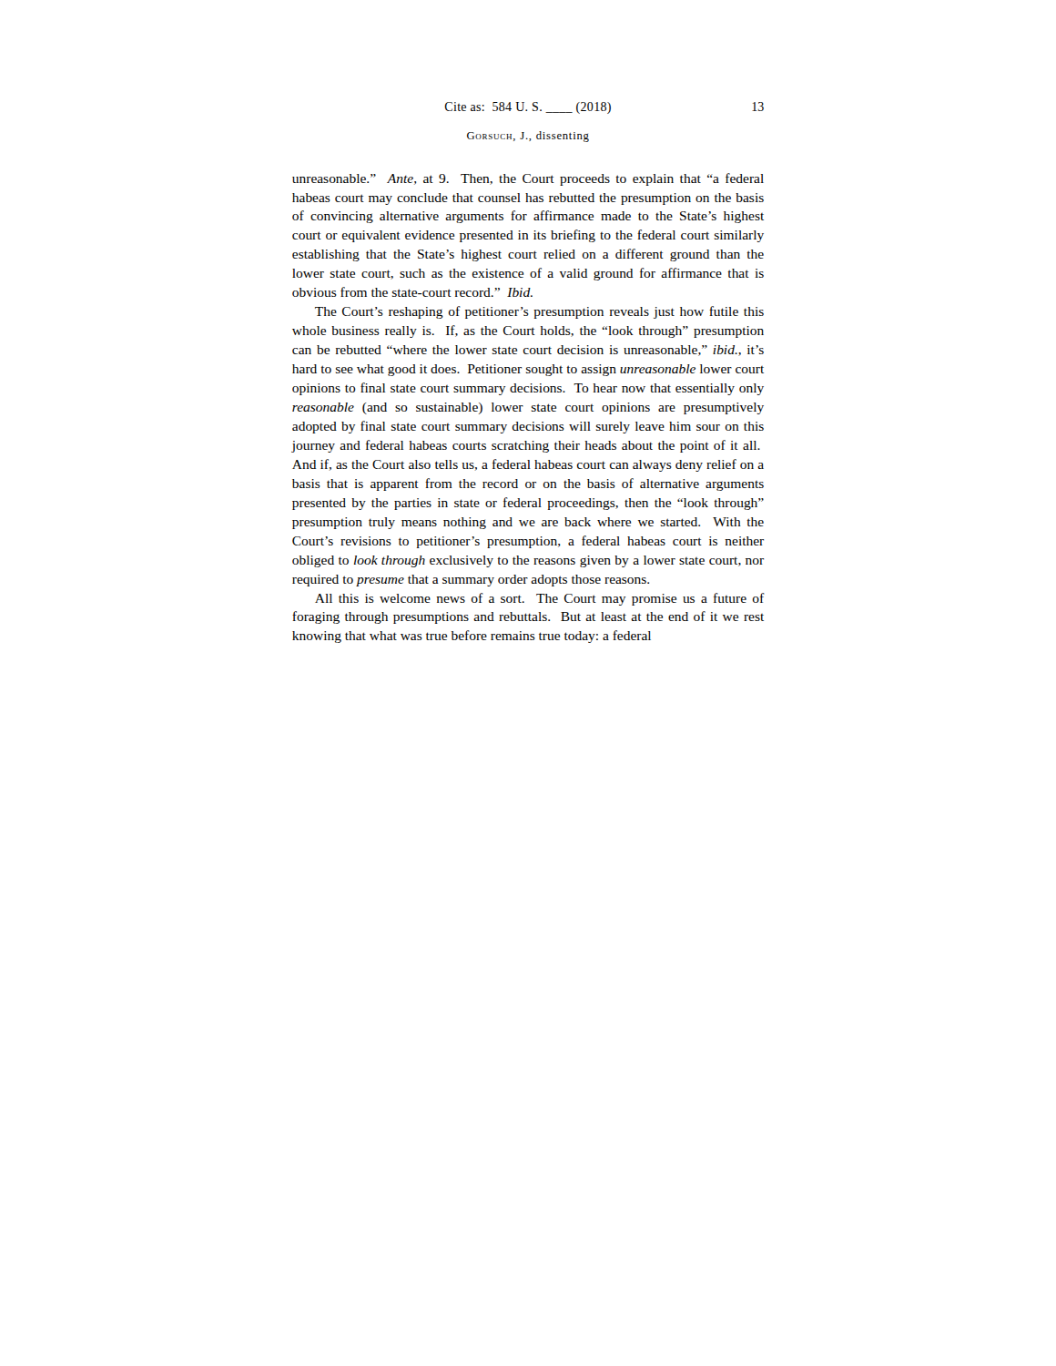Cite as: 584 U. S. ____ (2018) 13
Gorsuch, J., dissenting
unreasonable.” Ante, at 9. Then, the Court proceeds to explain that “a federal habeas court may conclude that counsel has rebutted the presumption on the basis of convincing alternative arguments for affirmance made to the State’s highest court or equivalent evidence presented in its briefing to the federal court similarly establishing that the State’s highest court relied on a different ground than the lower state court, such as the existence of a valid ground for affirmance that is obvious from the state-court record.” Ibid.
The Court’s reshaping of petitioner’s presumption reveals just how futile this whole business really is. If, as the Court holds, the “look through” presumption can be rebutted “where the lower state court decision is unreasonable,” ibid., it’s hard to see what good it does. Petitioner sought to assign unreasonable lower court opinions to final state court summary decisions. To hear now that essentially only reasonable (and so sustainable) lower state court opinions are presumptively adopted by final state court summary decisions will surely leave him sour on this journey and federal habeas courts scratching their heads about the point of it all. And if, as the Court also tells us, a federal habeas court can always deny relief on a basis that is apparent from the record or on the basis of alternative arguments presented by the parties in state or federal proceedings, then the “look through” presumption truly means nothing and we are back where we started. With the Court’s revisions to petitioner’s presumption, a federal habeas court is neither obliged to look through exclusively to the reasons given by a lower state court, nor required to presume that a summary order adopts those reasons.
All this is welcome news of a sort. The Court may promise us a future of foraging through presumptions and rebuttals. But at least at the end of it we rest knowing that what was true before remains true today: a federal